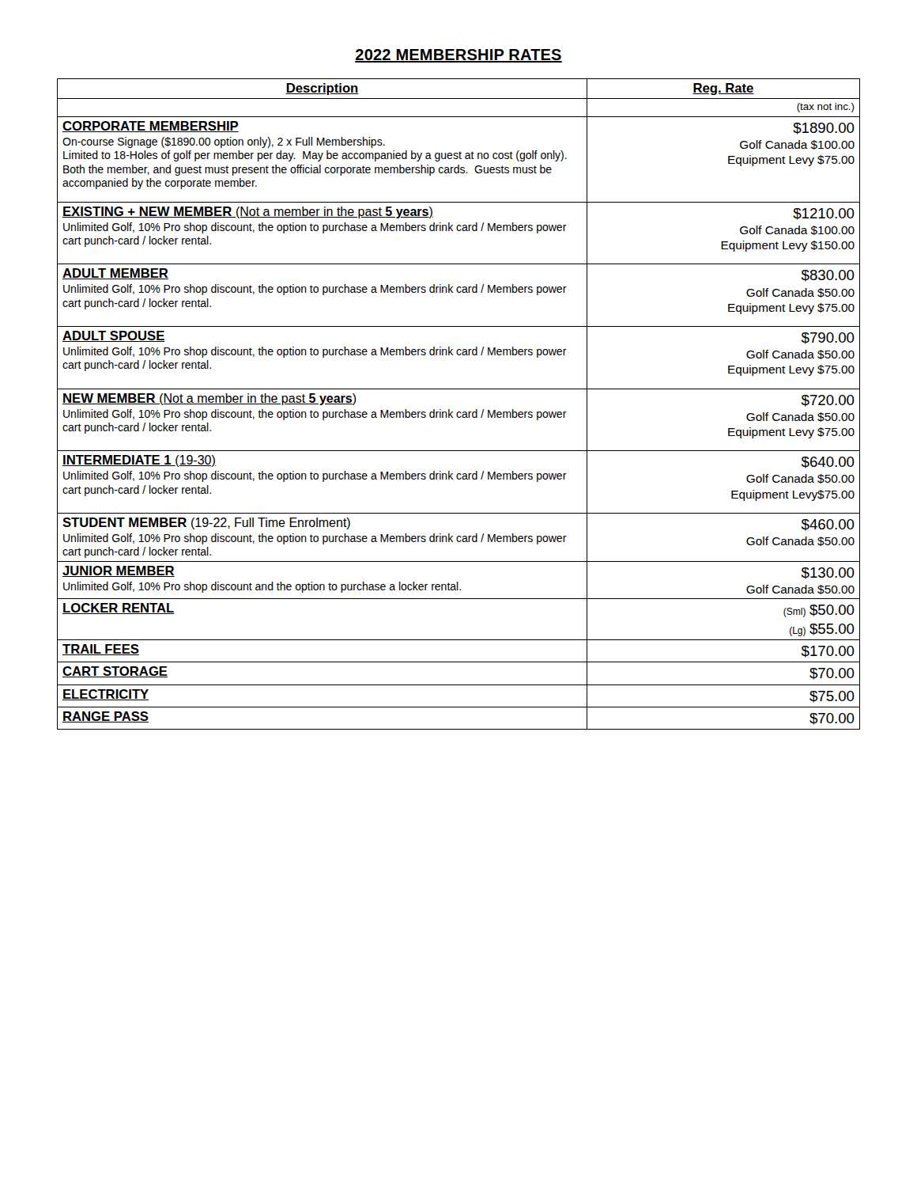2022 MEMBERSHIP RATES
| Description | Reg. Rate |
| --- | --- |
| | (tax not inc.) |
| CORPORATE MEMBERSHIP On-course Signage ($1890.00 option only), 2 x Full Memberships. Limited to 18-Holes of golf per member per day. May be accompanied by a guest at no cost (golf only). Both the member, and guest must present the official corporate membership cards. Guests must be accompanied by the corporate member. | $1890.00 Golf Canada $100.00 Equipment Levy $75.00 |
| EXISTING + NEW MEMBER (Not a member in the past 5 years ) Unlimited Golf, 10% Pro shop discount, the option to purchase a Members drink card / Members power cart punch-card / locker rental. | $1210.00 Golf Canada $100.00 Equipment Levy $150.00 |
| ADULT MEMBER Unlimited Golf, 10% Pro shop discount, the option to purchase a Members drink card / Members power cart punch-card / locker rental. | $830.00 Golf Canada $50.00 Equipment Levy $75.00 |
| ADULT SPOUSE Unlimited Golf, 10% Pro shop discount, the option to purchase a Members drink card / Members power cart punch-card / locker rental. | $790.00 Golf Canada $50.00 Equipment Levy $75.00 |
| NEW MEMBER (Not a member in the past 5 years ) Unlimited Golf, 10% Pro shop discount, the option to purchase a Members drink card / Members power cart punch-card / locker rental. | $720.00 Golf Canada $50.00 Equipment Levy $75.00 |
| INTERMEDIATE 1 (19-30) Unlimited Golf, 10% Pro shop discount, the option to purchase a Members drink card / Members power cart punch-card / locker rental. | $640.00 Golf Canada $50.00 Equipment Levy$75.00 |
| STUDENT MEMBER (19-22, Full Time Enrolment) Unlimited Golf, 10% Pro shop discount, the option to purchase a Members drink card / Members power cart punch-card / locker rental. | $460.00 Golf Canada $50.00 |
| JUNIOR MEMBER Unlimited Golf, 10% Pro shop discount and the option to purchase a locker rental. | $130.00 Golf Canada $50.00 |
| LOCKER RENTAL | (Sml) $50.00 (Lg) $55.00 |
| TRAIL FEES | $170.00 |
| CART STORAGE | $70.00 |
| ELECTRICITY | $75.00 |
| RANGE PASS | $70.00 |